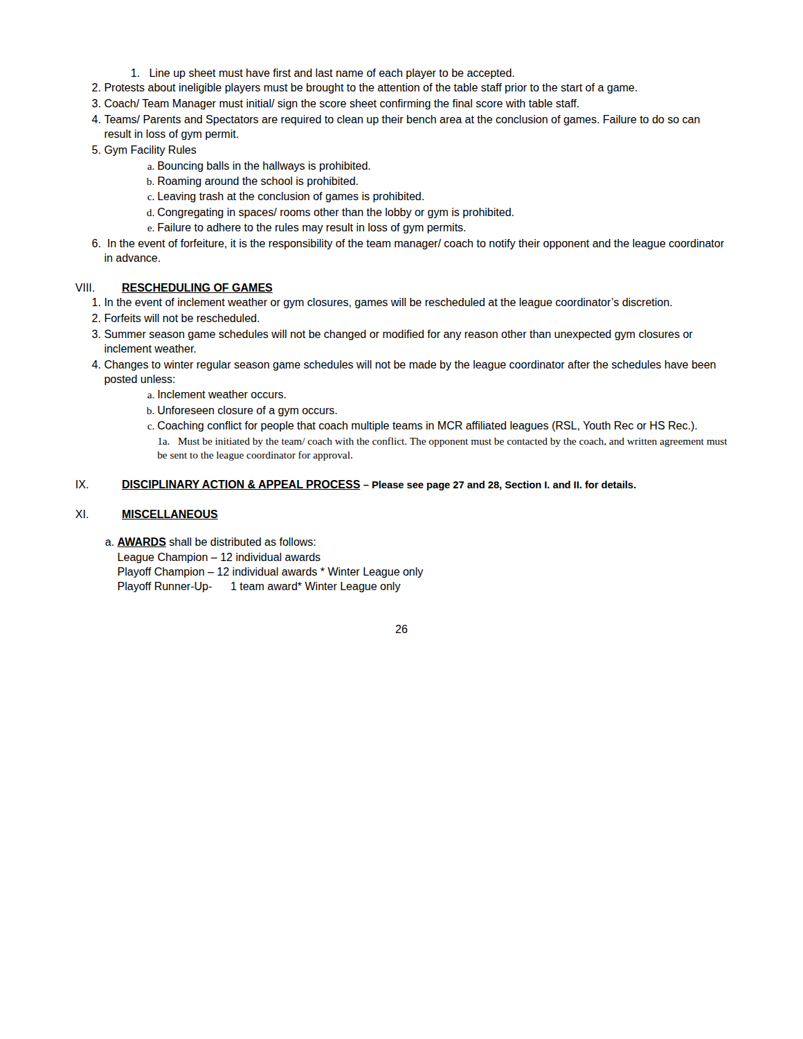1. Line up sheet must have first and last name of each player to be accepted.
Protests about ineligible players must be brought to the attention of the table staff prior to the start of a game.
Coach/ Team Manager must initial/ sign the score sheet confirming the final score with table staff.
Teams/ Parents and Spectators are required to clean up their bench area at the conclusion of games. Failure to do so can result in loss of gym permit.
Gym Facility Rules
Bouncing balls in the hallways is prohibited.
Roaming around the school is prohibited.
Leaving trash at the conclusion of games is prohibited.
Congregating in spaces/ rooms other than the lobby or gym is prohibited.
Failure to adhere to the rules may result in loss of gym permits.
In the event of forfeiture, it is the responsibility of the team manager/ coach to notify their opponent and the league coordinator in advance.
VIII. RESCHEDULING OF GAMES
In the event of inclement weather or gym closures, games will be rescheduled at the league coordinator’s discretion.
Forfeits will not be rescheduled.
Summer season game schedules will not be changed or modified for any reason other than unexpected gym closures or inclement weather.
Changes to winter regular season game schedules will not be made by the league coordinator after the schedules have been posted unless:
Inclement weather occurs.
Unforeseen closure of a gym occurs.
Coaching conflict for people that coach multiple teams in MCR affiliated leagues (RSL, Youth Rec or HS Rec.).
1a. Must be initiated by the team/ coach with the conflict. The opponent must be contacted by the coach, and written agreement must be sent to the league coordinator for approval.
IX. DISCIPLINARY ACTION & APPEAL PROCESS – Please see page 27 and 28, Section I. and II. for details.
XI. MISCELLANEOUS
AWARDS shall be distributed as follows:
League Champion – 12 individual awards
Playoff Champion – 12 individual awards * Winter League only
Playoff Runner-Up- 1 team award* Winter League only
26